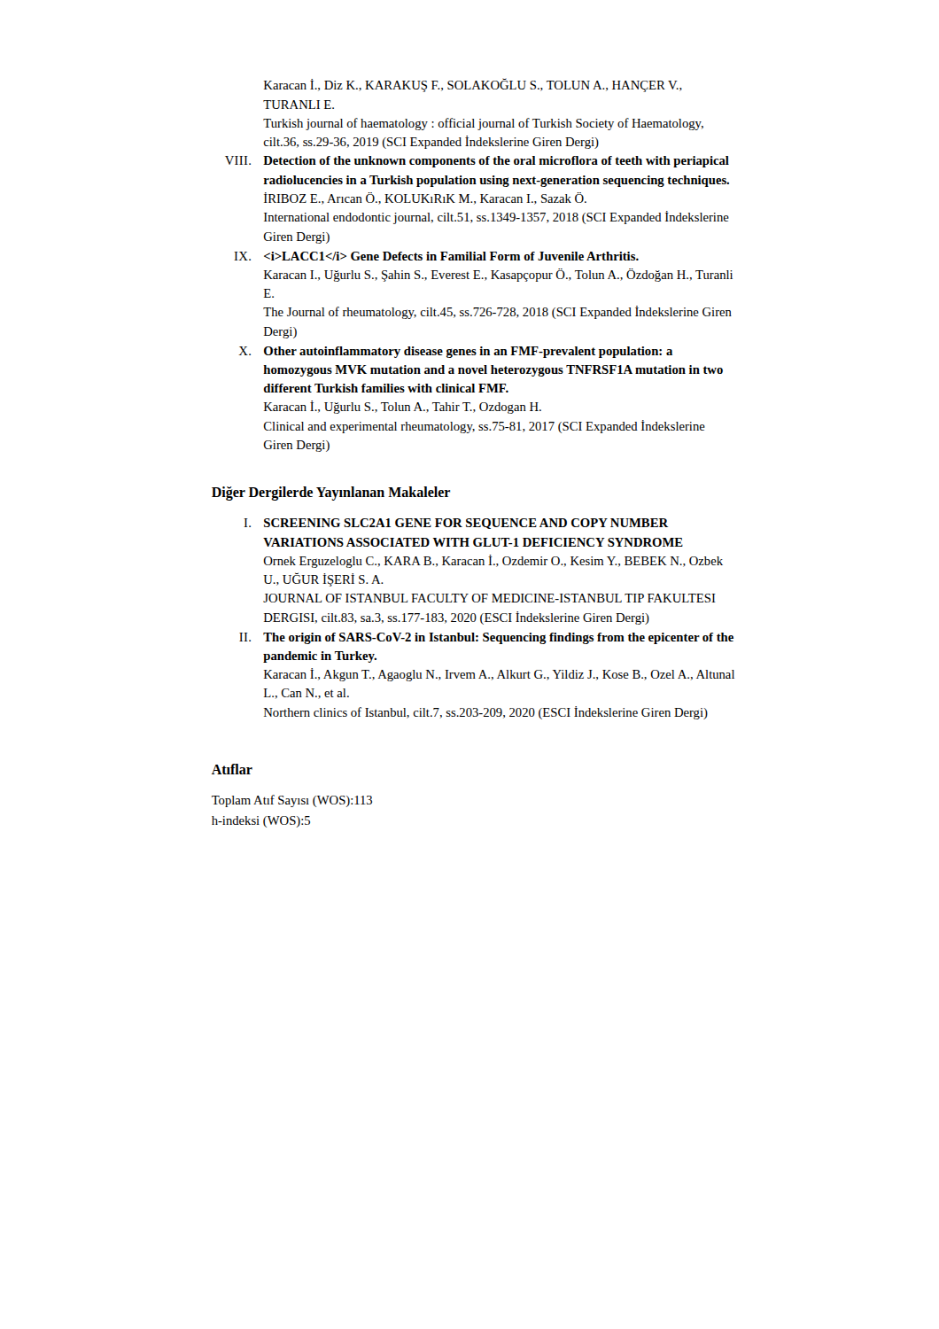Karacan İ., Diz K., KARAKUŞ F., SOLAKOĞLU S., TOLUN A., HANÇER V., TURANLI E.
Turkish journal of haematology : official journal of Turkish Society of Haematology, cilt.36, ss.29-36, 2019 (SCI Expanded İndekslerine Giren Dergi)
VIII. Detection of the unknown components of the oral microflora of teeth with periapical radiolucencies in a Turkish population using next-generation sequencing techniques.
İRIBOZ E., Arıcan Ö., KOLUKıRıK M., Karacan I., Sazak Ö.
International endodontic journal, cilt.51, ss.1349-1357, 2018 (SCI Expanded İndekslerine Giren Dergi)
IX. <i>LACC1</i> Gene Defects in Familial Form of Juvenile Arthritis.
Karacan I., Uğurlu S., Şahin S., Everest E., Kasapçopur Ö., Tolun A., Özdoğan H., Turanli E.
The Journal of rheumatology, cilt.45, ss.726-728, 2018 (SCI Expanded İndekslerine Giren Dergi)
X. Other autoinflammatory disease genes in an FMF-prevalent population: a homozygous MVK mutation and a novel heterozygous TNFRSF1A mutation in two different Turkish families with clinical FMF.
Karacan İ., Uğurlu S., Tolun A., Tahir T., Ozdogan H.
Clinical and experimental rheumatology, ss.75-81, 2017 (SCI Expanded İndekslerine Giren Dergi)
Diğer Dergilerde Yayınlanan Makaleler
I. SCREENING SLC2A1 GENE FOR SEQUENCE AND COPY NUMBER VARIATIONS ASSOCIATED WITH GLUT-1 DEFICIENCY SYNDROME
Ornek Erguzeloglu C., KARA B., Karacan İ., Ozdemir O., Kesim Y., BEBEK N., Ozbek U., UĞUR İŞERİ S. A.
JOURNAL OF ISTANBUL FACULTY OF MEDICINE-ISTANBUL TIP FAKULTESI DERGISI, cilt.83, sa.3, ss.177-183, 2020 (ESCI İndekslerine Giren Dergi)
II. The origin of SARS-CoV-2 in Istanbul: Sequencing findings from the epicenter of the pandemic in Turkey.
Karacan İ., Akgun T., Agaoglu N., Irvem A., Alkurt G., Yildiz J., Kose B., Ozel A., Altunal L., Can N., et al.
Northern clinics of Istanbul, cilt.7, ss.203-209, 2020 (ESCI İndekslerine Giren Dergi)
Atıflar
Toplam Atıf Sayısı (WOS):113
h-indeksi (WOS):5